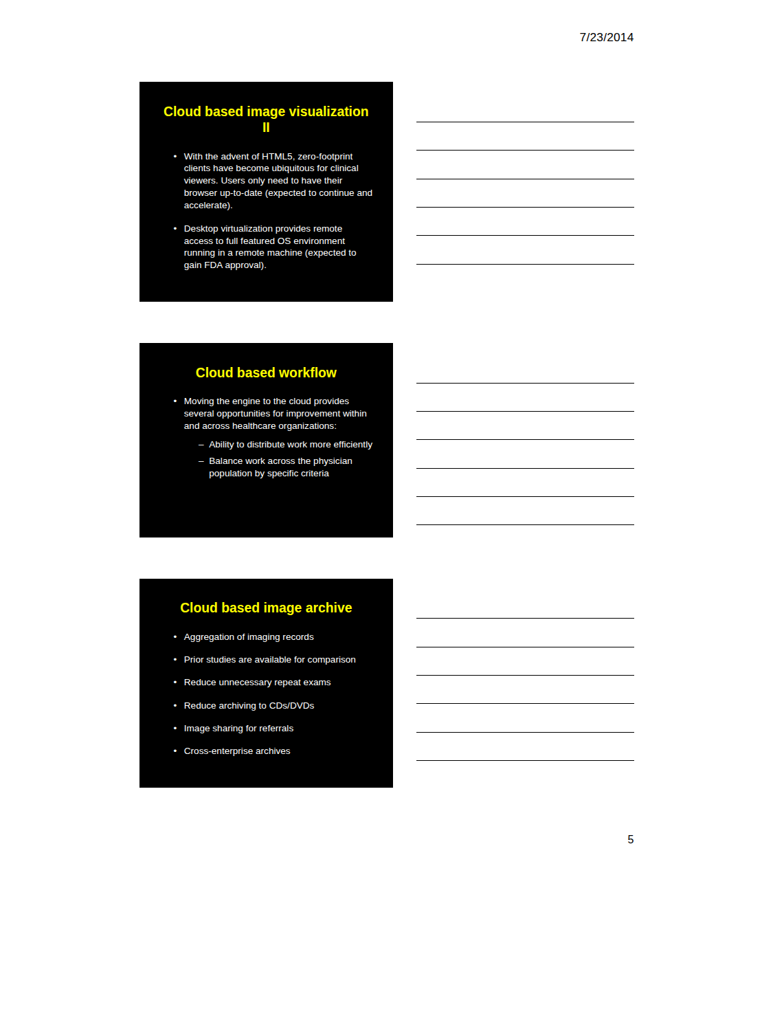7/23/2014
Cloud based image visualization II
With the advent of HTML5, zero-footprint clients have become ubiquitous for clinical viewers. Users only need to have their browser up-to-date (expected to continue and accelerate).
Desktop virtualization provides remote access to full featured OS environment running in a remote machine (expected to gain FDA approval).
Cloud based workflow
Moving the engine to the cloud provides several opportunities for improvement within and across healthcare organizations:
Ability to distribute work more efficiently
Balance work across the physician population by specific criteria
Cloud based image archive
Aggregation of imaging records
Prior studies are available for comparison
Reduce unnecessary repeat exams
Reduce archiving to CDs/DVDs
Image sharing for referrals
Cross-enterprise archives
5